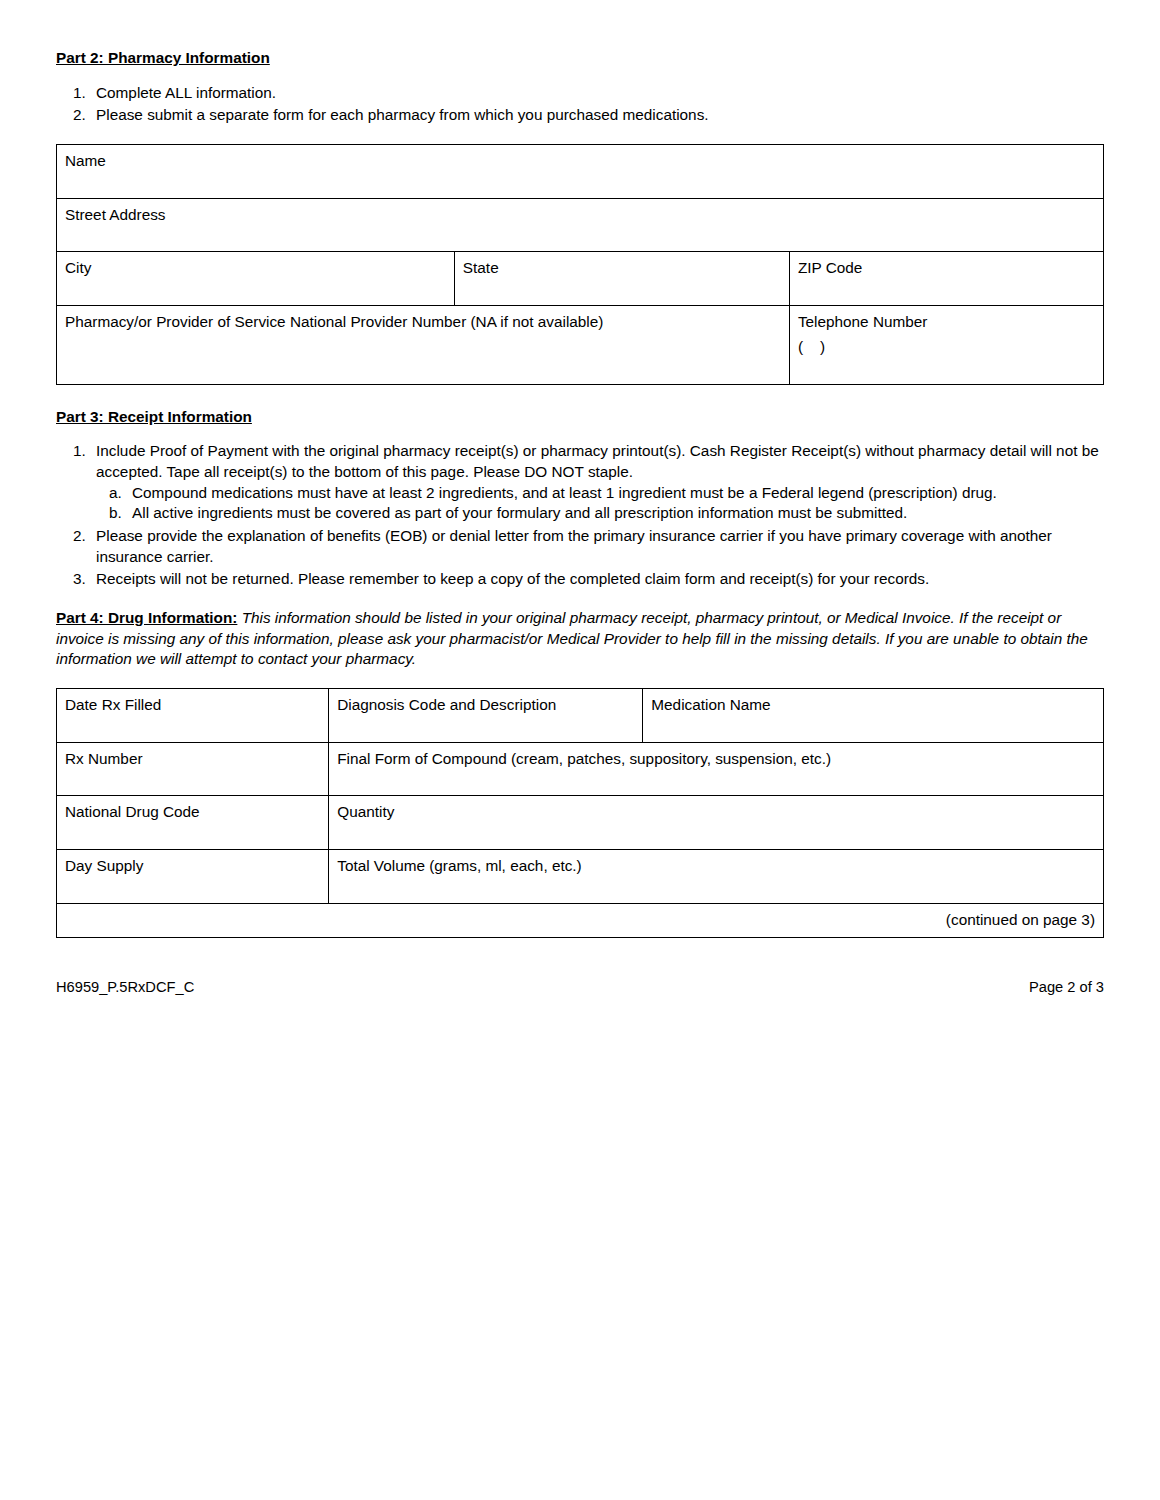Part 2: Pharmacy Information
Complete ALL information.
Please submit a separate form for each pharmacy from which you purchased medications.
| Name |
| Street Address |
| City | State | ZIP Code |
| Pharmacy/or Provider of Service National Provider Number (NA if not available) | Telephone Number ( ) |
Part 3: Receipt Information
Include Proof of Payment with the original pharmacy receipt(s) or pharmacy printout(s). Cash Register Receipt(s) without pharmacy detail will not be accepted. Tape all receipt(s) to the bottom of this page. Please DO NOT staple.
Compound medications must have at least 2 ingredients, and at least 1 ingredient must be a Federal legend (prescription) drug.
All active ingredients must be covered as part of your formulary and all prescription information must be submitted.
Please provide the explanation of benefits (EOB) or denial letter from the primary insurance carrier if you have primary coverage with another insurance carrier.
Receipts will not be returned. Please remember to keep a copy of the completed claim form and receipt(s) for your records.
Part 4: Drug Information: This information should be listed in your original pharmacy receipt, pharmacy printout, or Medical Invoice. If the receipt or invoice is missing any of this information, please ask your pharmacist/or Medical Provider to help fill in the missing details. If you are unable to obtain the information we will attempt to contact your pharmacy.
| Date Rx Filled | Diagnosis Code and Description | Medication Name |
| Rx Number | Final Form of Compound (cream, patches, suppository, suspension, etc.) |
| National Drug Code | Quantity |
| Day Supply | Total Volume (grams, ml, each, etc.) |
| (continued on page 3) |
H6959_P.5RxDCF_C Page 2 of 3